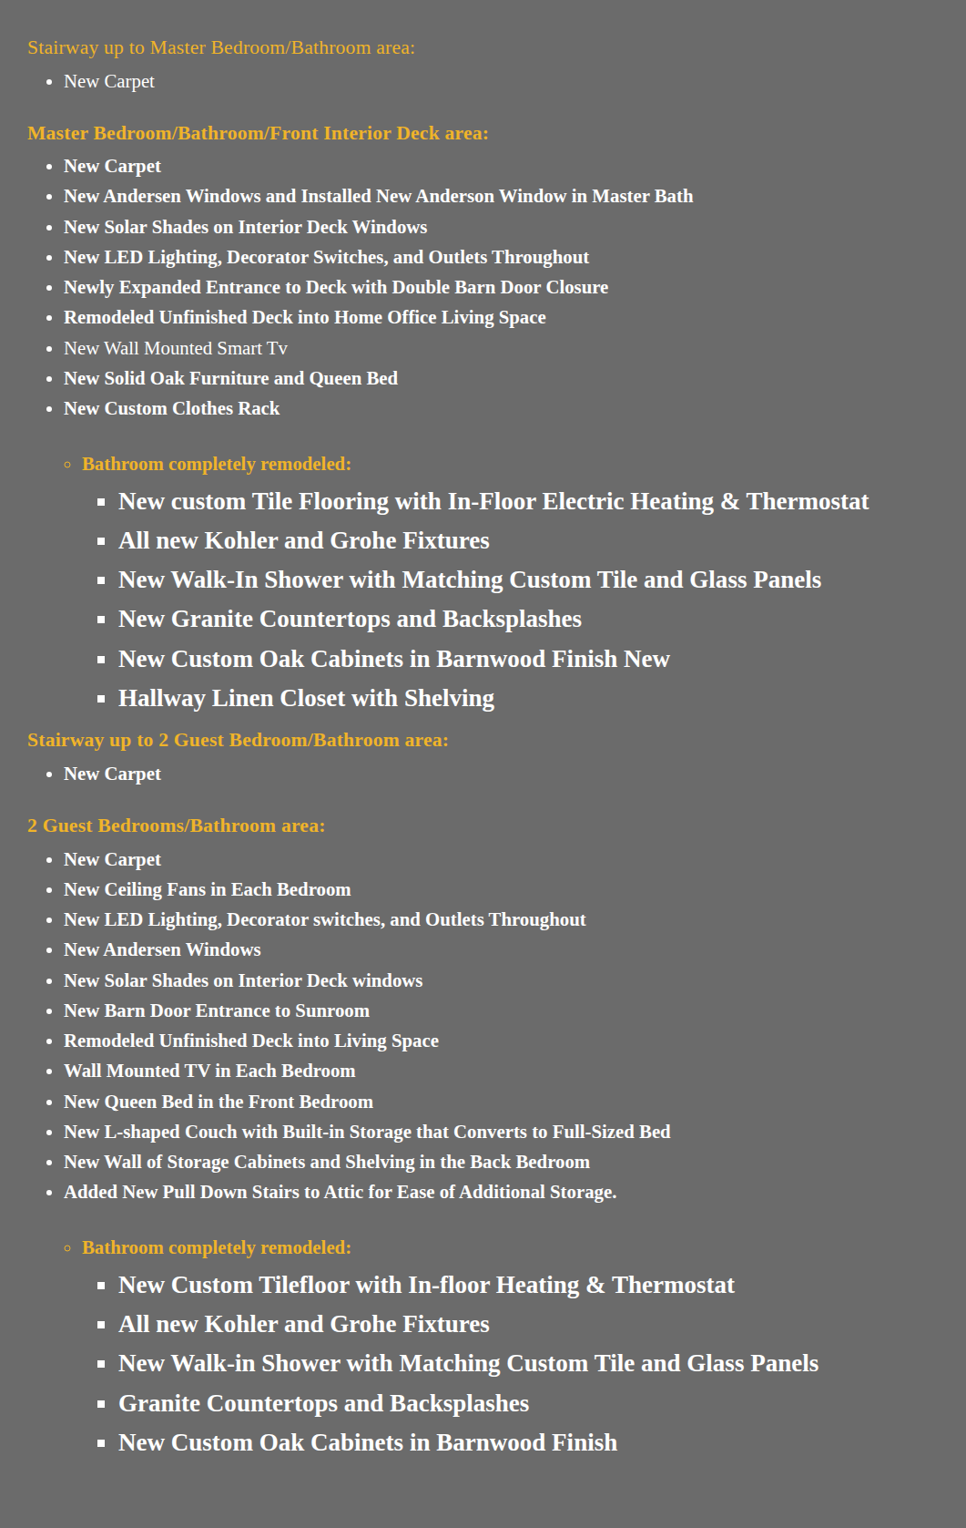Stairway up to Master Bedroom/Bathroom area:
New Carpet
Master Bedroom/Bathroom/Front Interior Deck area:
New Carpet
New Andersen Windows and Installed New Anderson Window in Master Bath
New Solar Shades on Interior Deck Windows
New LED Lighting, Decorator Switches, and Outlets Throughout
Newly Expanded Entrance to Deck with Double Barn Door Closure
Remodeled Unfinished Deck into Home Office Living Space
New Wall Mounted Smart Tv
New Solid Oak Furniture and Queen Bed
New Custom Clothes Rack
Bathroom completely remodeled:
New custom Tile Flooring with In-Floor Electric Heating & Thermostat
All new Kohler and Grohe Fixtures
New Walk-In Shower with Matching Custom Tile and Glass Panels
New Granite Countertops and Backsplashes
New Custom Oak Cabinets in Barnwood Finish New
Hallway Linen Closet with Shelving
Stairway up to 2 Guest Bedroom/Bathroom area:
New Carpet
2 Guest Bedrooms/Bathroom area:
New Carpet
New Ceiling Fans in Each Bedroom
New LED Lighting, Decorator switches, and Outlets Throughout
New Andersen Windows
New Solar Shades on Interior Deck windows
New Barn Door Entrance to Sunroom
Remodeled Unfinished Deck into Living Space
Wall Mounted TV in Each Bedroom
New Queen Bed in the Front Bedroom
New L-shaped Couch with Built-in Storage that Converts to Full-Sized Bed
New Wall of Storage Cabinets and Shelving in the Back Bedroom
Added New Pull Down Stairs to Attic for Ease of Additional Storage.
Bathroom completely remodeled:
New Custom Tilefloor with In-floor Heating & Thermostat
All new Kohler and Grohe Fixtures
New Walk-in Shower with Matching Custom Tile and Glass Panels
Granite Countertops and Backsplashes
New Custom Oak Cabinets in Barnwood Finish